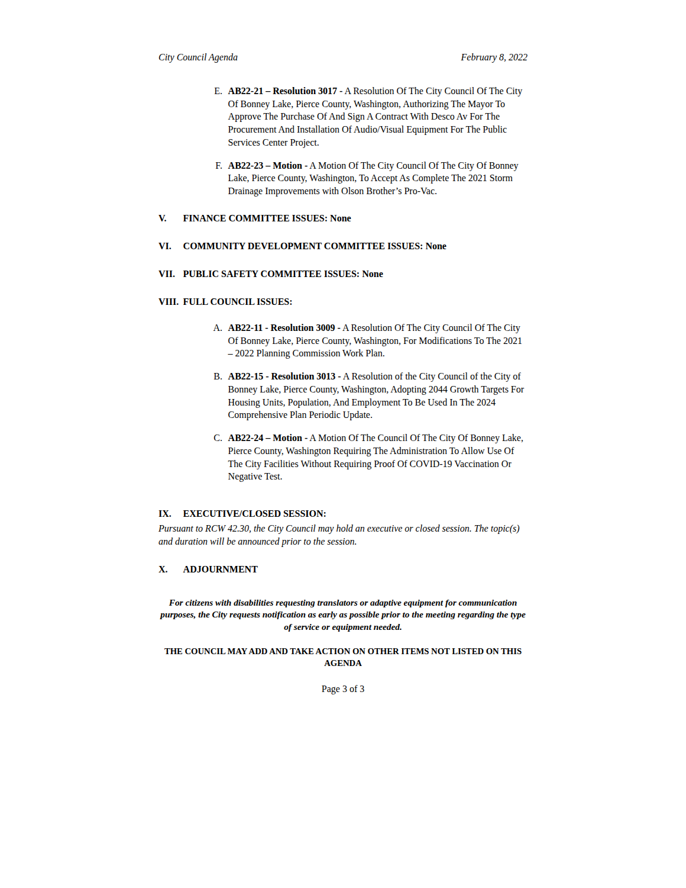City Council Agenda February 8, 2022
AB22-21 – Resolution 3017 - A Resolution Of The City Council Of The City Of Bonney Lake, Pierce County, Washington, Authorizing The Mayor To Approve The Purchase Of And Sign A Contract With Desco Av For The Procurement And Installation Of Audio/Visual Equipment For The Public Services Center Project.
AB22-23 – Motion - A Motion Of The City Council Of The City Of Bonney Lake, Pierce County, Washington, To Accept As Complete The 2021 Storm Drainage Improvements with Olson Brother’s Pro-Vac.
V. FINANCE COMMITTEE ISSUES: None
VI. COMMUNITY DEVELOPMENT COMMITTEE ISSUES: None
VII. PUBLIC SAFETY COMMITTEE ISSUES: None
VIII. FULL COUNCIL ISSUES:
AB22-11 - Resolution 3009 - A Resolution Of The City Council Of The City Of Bonney Lake, Pierce County, Washington, For Modifications To The 2021 – 2022 Planning Commission Work Plan.
AB22-15 - Resolution 3013 - A Resolution of the City Council of the City of Bonney Lake, Pierce County, Washington, Adopting 2044 Growth Targets For Housing Units, Population, And Employment To Be Used In The 2024 Comprehensive Plan Periodic Update.
AB22-24 – Motion - A Motion Of The Council Of The City Of Bonney Lake, Pierce County, Washington Requiring The Administration To Allow Use Of The City Facilities Without Requiring Proof Of COVID-19 Vaccination Or Negative Test.
IX. EXECUTIVE/CLOSED SESSION:
Pursuant to RCW 42.30, the City Council may hold an executive or closed session. The topic(s) and duration will be announced prior to the session.
X. ADJOURNMENT
For citizens with disabilities requesting translators or adaptive equipment for communication purposes, the City requests notification as early as possible prior to the meeting regarding the type of service or equipment needed.
THE COUNCIL MAY ADD AND TAKE ACTION ON OTHER ITEMS NOT LISTED ON THIS AGENDA
Page 3 of 3